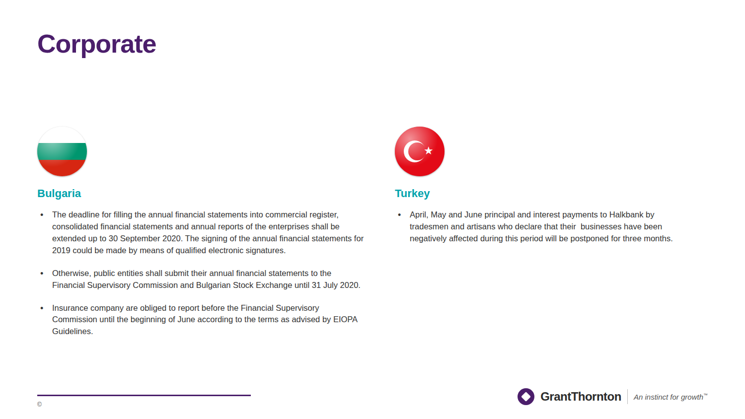Corporate
Bulgaria
The deadline for filling the annual financial statements into commercial register, consolidated financial statements and annual reports of the enterprises shall be extended up to 30 September 2020. The signing of the annual financial statements for 2019 could be made by means of qualified electronic signatures.
Otherwise, public entities shall submit their annual financial statements to the Financial Supervisory Commission and Bulgarian Stock Exchange until 31 July 2020.
Insurance company are obliged to report before the Financial Supervisory Commission until the beginning of June according to the terms as advised by EIOPA Guidelines.
★
Turkey
April, May and June principal and interest payments to Halkbank by tradesmen and artisans who declare that their businesses have been negatively affected during this period will be postponed for three months.
©
GrantThornton An instinct for growth™